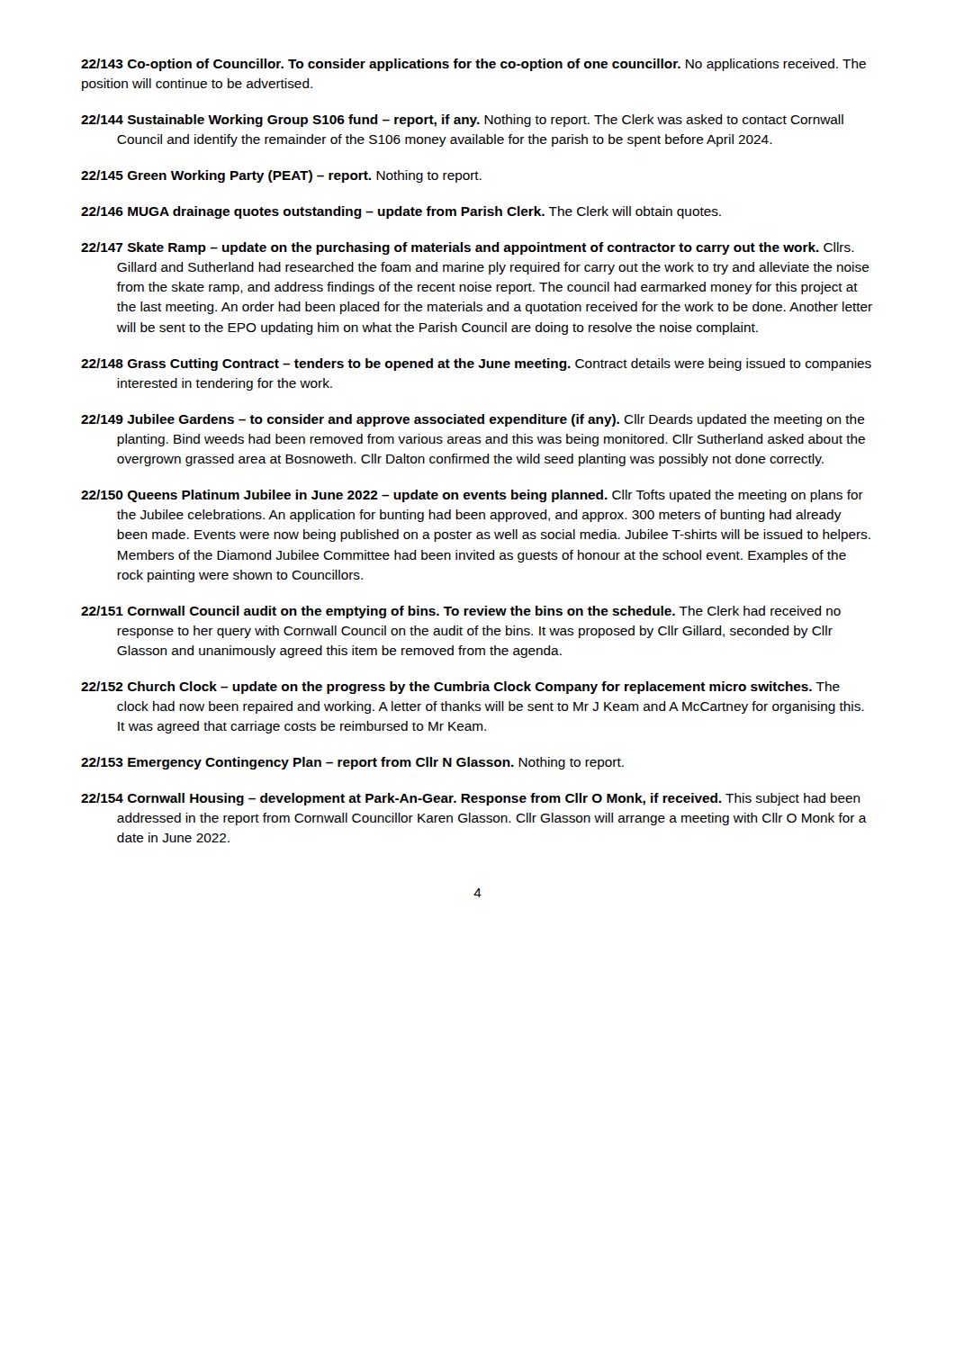22/143 Co-option of Councillor. To consider applications for the co-option of one councillor. No applications received. The position will continue to be advertised.
22/144 Sustainable Working Group S106 fund – report, if any. Nothing to report. The Clerk was asked to contact Cornwall Council and identify the remainder of the S106 money available for the parish to be spent before April 2024.
22/145 Green Working Party (PEAT) – report. Nothing to report.
22/146 MUGA drainage quotes outstanding – update from Parish Clerk. The Clerk will obtain quotes.
22/147 Skate Ramp – update on the purchasing of materials and appointment of contractor to carry out the work. Cllrs. Gillard and Sutherland had researched the foam and marine ply required for carry out the work to try and alleviate the noise from the skate ramp, and address findings of the recent noise report. The council had earmarked money for this project at the last meeting. An order had been placed for the materials and a quotation received for the work to be done. Another letter will be sent to the EPO updating him on what the Parish Council are doing to resolve the noise complaint.
22/148 Grass Cutting Contract – tenders to be opened at the June meeting. Contract details were being issued to companies interested in tendering for the work.
22/149 Jubilee Gardens – to consider and approve associated expenditure (if any). Cllr Deards updated the meeting on the planting. Bind weeds had been removed from various areas and this was being monitored. Cllr Sutherland asked about the overgrown grassed area at Bosnoweth. Cllr Dalton confirmed the wild seed planting was possibly not done correctly.
22/150 Queens Platinum Jubilee in June 2022 – update on events being planned. Cllr Tofts upated the meeting on plans for the Jubilee celebrations. An application for bunting had been approved, and approx. 300 meters of bunting had already been made. Events were now being published on a poster as well as social media. Jubilee T-shirts will be issued to helpers. Members of the Diamond Jubilee Committee had been invited as guests of honour at the school event. Examples of the rock painting were shown to Councillors.
22/151 Cornwall Council audit on the emptying of bins. To review the bins on the schedule. The Clerk had received no response to her query with Cornwall Council on the audit of the bins. It was proposed by Cllr Gillard, seconded by Cllr Glasson and unanimously agreed this item be removed from the agenda.
22/152 Church Clock – update on the progress by the Cumbria Clock Company for replacement micro switches. The clock had now been repaired and working. A letter of thanks will be sent to Mr J Keam and A McCartney for organising this. It was agreed that carriage costs be reimbursed to Mr Keam.
22/153 Emergency Contingency Plan – report from Cllr N Glasson. Nothing to report.
22/154 Cornwall Housing – development at Park-An-Gear. Response from Cllr O Monk, if received. This subject had been addressed in the report from Cornwall Councillor Karen Glasson. Cllr Glasson will arrange a meeting with Cllr O Monk for a date in June 2022.
4